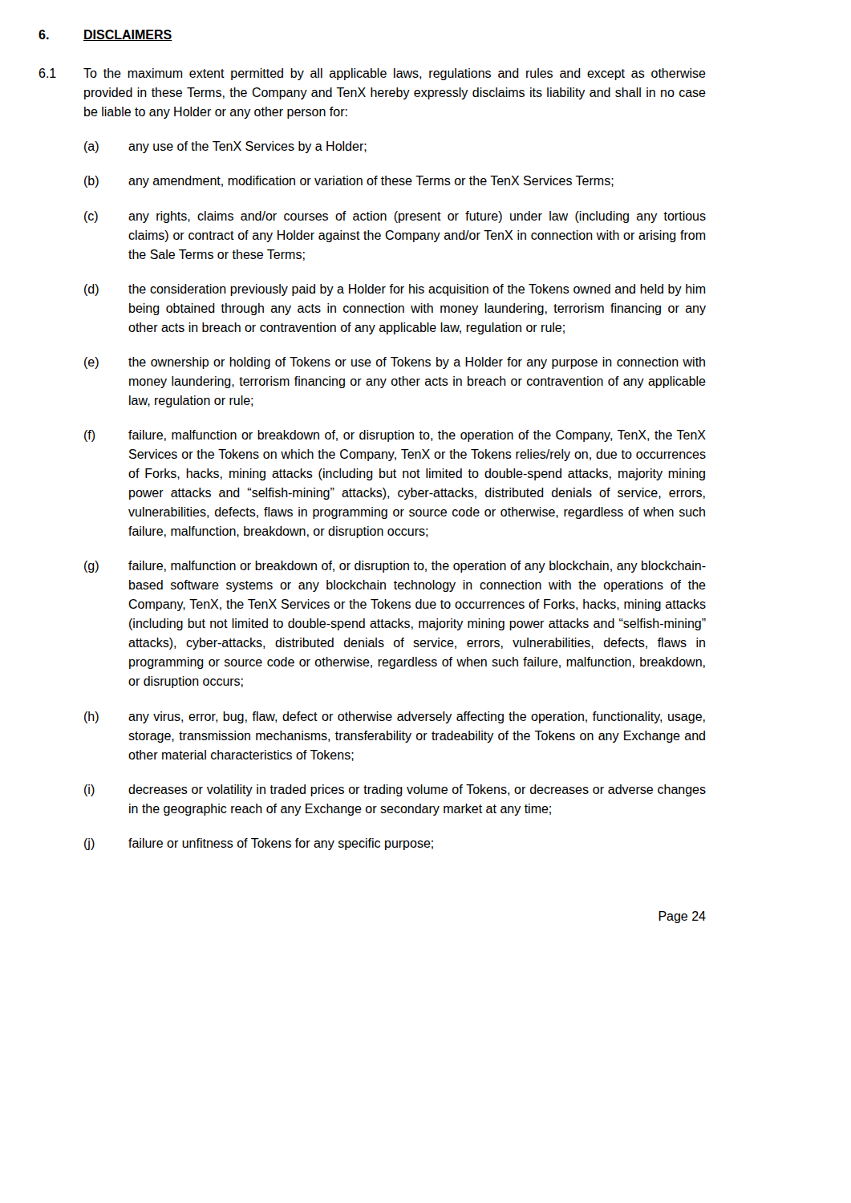6. DISCLAIMERS
6.1
To the maximum extent permitted by all applicable laws, regulations and rules and except as otherwise provided in these Terms, the Company and TenX hereby expressly disclaims its liability and shall in no case be liable to any Holder or any other person for:
(a) any use of the TenX Services by a Holder;
(b) any amendment, modification or variation of these Terms or the TenX Services Terms;
(c) any rights, claims and/or courses of action (present or future) under law (including any tortious claims) or contract of any Holder against the Company and/or TenX in connection with or arising from the Sale Terms or these Terms;
(d) the consideration previously paid by a Holder for his acquisition of the Tokens owned and held by him being obtained through any acts in connection with money laundering, terrorism financing or any other acts in breach or contravention of any applicable law, regulation or rule;
(e) the ownership or holding of Tokens or use of Tokens by a Holder for any purpose in connection with money laundering, terrorism financing or any other acts in breach or contravention of any applicable law, regulation or rule;
(f) failure, malfunction or breakdown of, or disruption to, the operation of the Company, TenX, the TenX Services or the Tokens on which the Company, TenX or the Tokens relies/rely on, due to occurrences of Forks, hacks, mining attacks (including but not limited to double-spend attacks, majority mining power attacks and “selfish-mining” attacks), cyber-attacks, distributed denials of service, errors, vulnerabilities, defects, flaws in programming or source code or otherwise, regardless of when such failure, malfunction, breakdown, or disruption occurs;
(g) failure, malfunction or breakdown of, or disruption to, the operation of any blockchain, any blockchain-based software systems or any blockchain technology in connection with the operations of the Company, TenX, the TenX Services or the Tokens due to occurrences of Forks, hacks, mining attacks (including but not limited to double-spend attacks, majority mining power attacks and “selfish-mining” attacks), cyber-attacks, distributed denials of service, errors, vulnerabilities, defects, flaws in programming or source code or otherwise, regardless of when such failure, malfunction, breakdown, or disruption occurs;
(h) any virus, error, bug, flaw, defect or otherwise adversely affecting the operation, functionality, usage, storage, transmission mechanisms, transferability or tradeability of the Tokens on any Exchange and other material characteristics of Tokens;
(i) decreases or volatility in traded prices or trading volume of Tokens, or decreases or adverse changes in the geographic reach of any Exchange or secondary market at any time;
(j) failure or unfitness of Tokens for any specific purpose;
Page 24